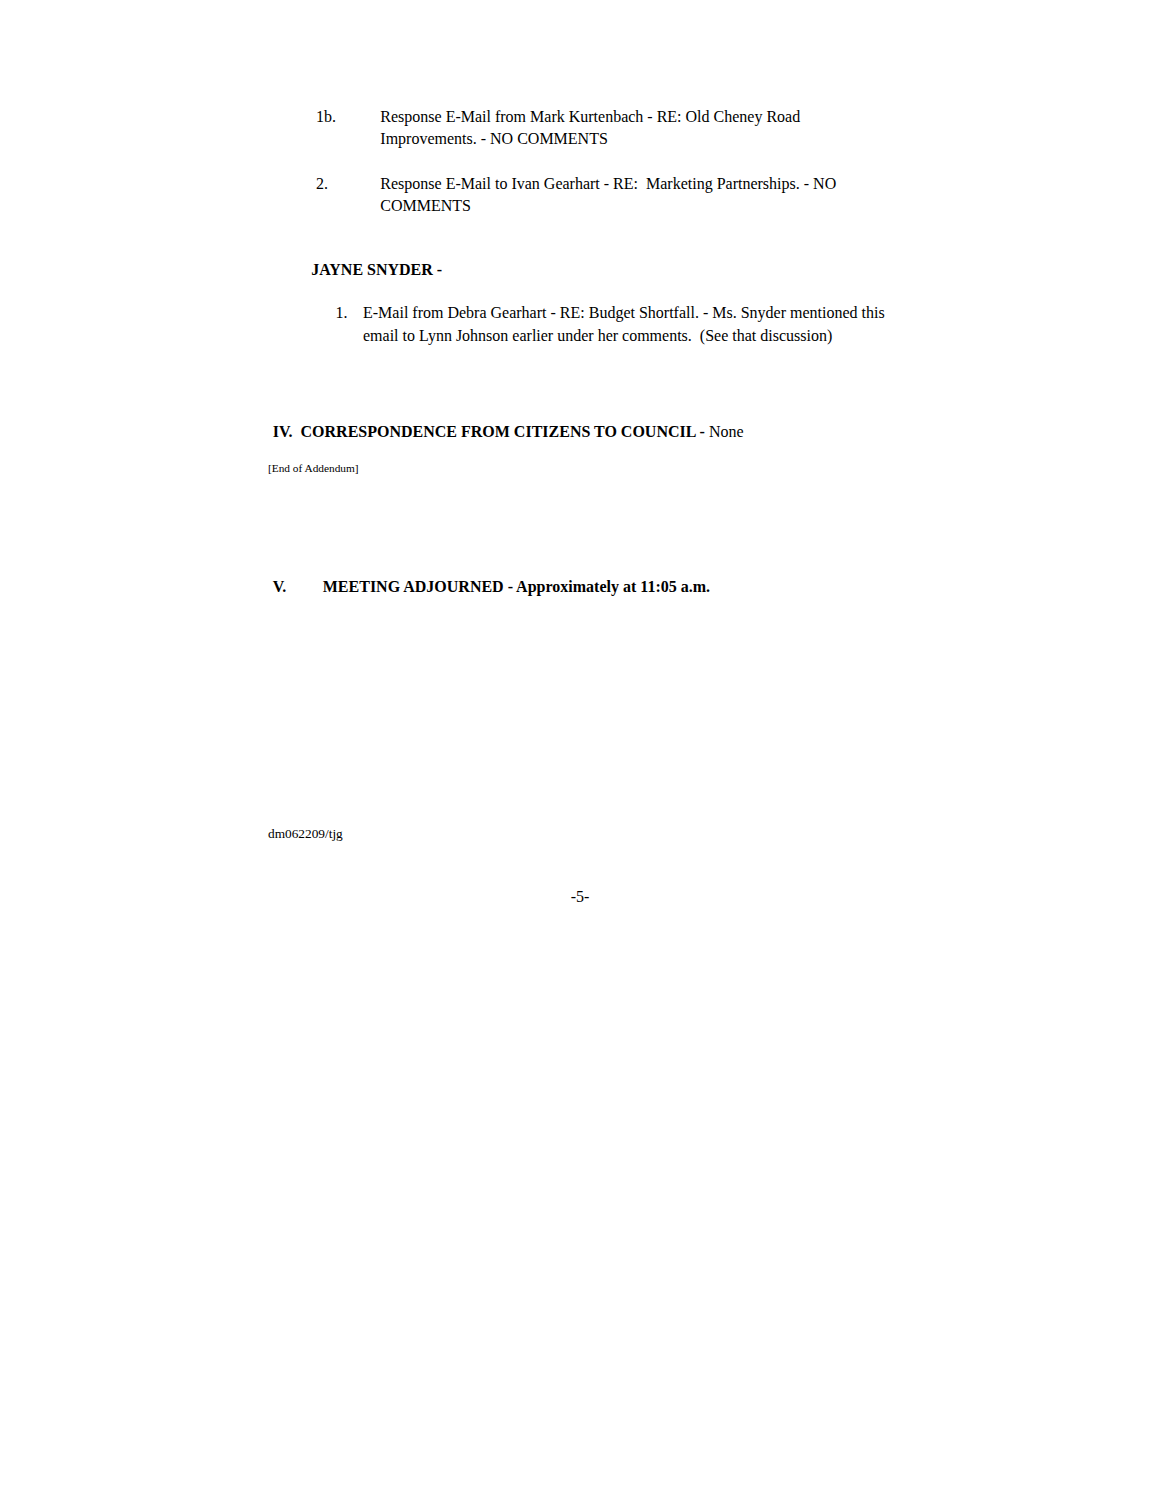1b.
Response E-Mail from Mark Kurtenbach - RE: Old Cheney Road Improvements. - NO COMMENTS
2.
Response E-Mail to Ivan Gearhart - RE: Marketing Partnerships. - NO COMMENTS
JAYNE SNYDER -
E-Mail from Debra Gearhart - RE: Budget Shortfall. - Ms. Snyder mentioned this email to Lynn Johnson earlier under her comments. (See that discussion)
IV. CORRESPONDENCE FROM CITIZENS TO COUNCIL - None
[End of Addendum]
V. MEETING ADJOURNED - Approximately at 11:05 a.m.
dm062209/tjg
-5-